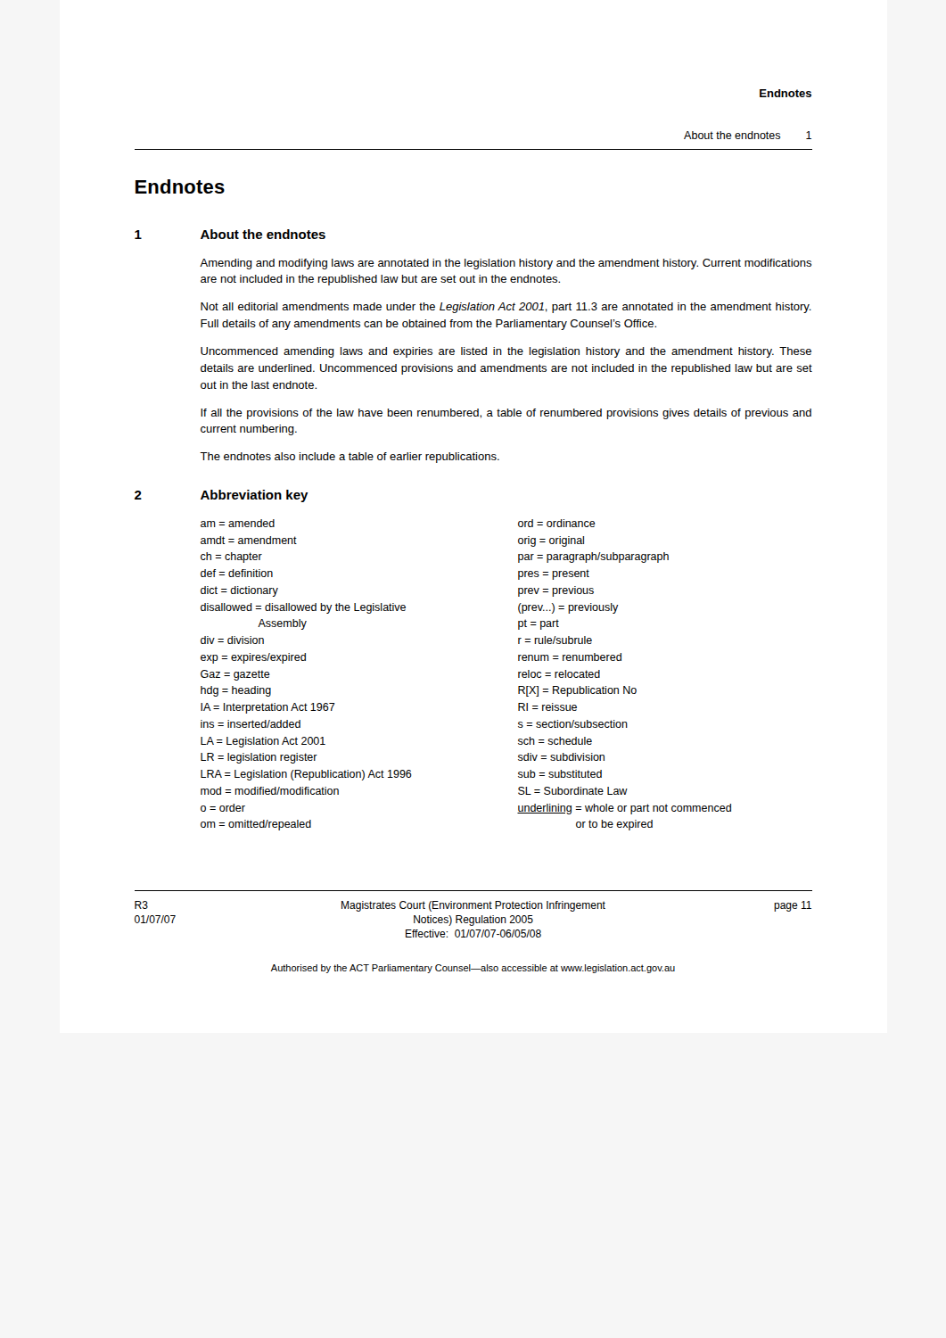Endnotes
About the endnotes 1
Endnotes
1
About the endnotes
Amending and modifying laws are annotated in the legislation history and the amendment history. Current modifications are not included in the republished law but are set out in the endnotes.
Not all editorial amendments made under the Legislation Act 2001, part 11.3 are annotated in the amendment history. Full details of any amendments can be obtained from the Parliamentary Counsel’s Office.
Uncommenced amending laws and expiries are listed in the legislation history and the amendment history. These details are underlined. Uncommenced provisions and amendments are not included in the republished law but are set out in the last endnote.
If all the provisions of the law have been renumbered, a table of renumbered provisions gives details of previous and current numbering.
The endnotes also include a table of earlier republications.
2
Abbreviation key
am = amended
ord = ordinance
amdt = amendment
orig = original
ch = chapter
par = paragraph/subparagraph
def = definition
pres = present
dict = dictionary
prev = previous
disallowed = disallowed by the Legislative
(prev...) = previously
Assembly
pt = part
div = division
r = rule/subrule
exp = expires/expired
renum = renumbered
Gaz = gazette
reloc = relocated
hdg = heading
R[X] = Republication No
IA = Interpretation Act 1967
RI = reissue
ins = inserted/added
s = section/subsection
LA = Legislation Act 2001
sch = schedule
LR = legislation register
sdiv = subdivision
LRA = Legislation (Republication) Act 1996
sub = substituted
mod = modified/modification
SL = Subordinate Law
o = order
underlining = whole or part not commenced
om = omitted/repealed
or to be expired
R3
01/07/07
Magistrates Court (Environment Protection Infringement
Notices) Regulation 2005
Effective: 01/07/07-06/05/08
page 11
Authorised by the ACT Parliamentary Counsel—also accessible at www.legislation.act.gov.au